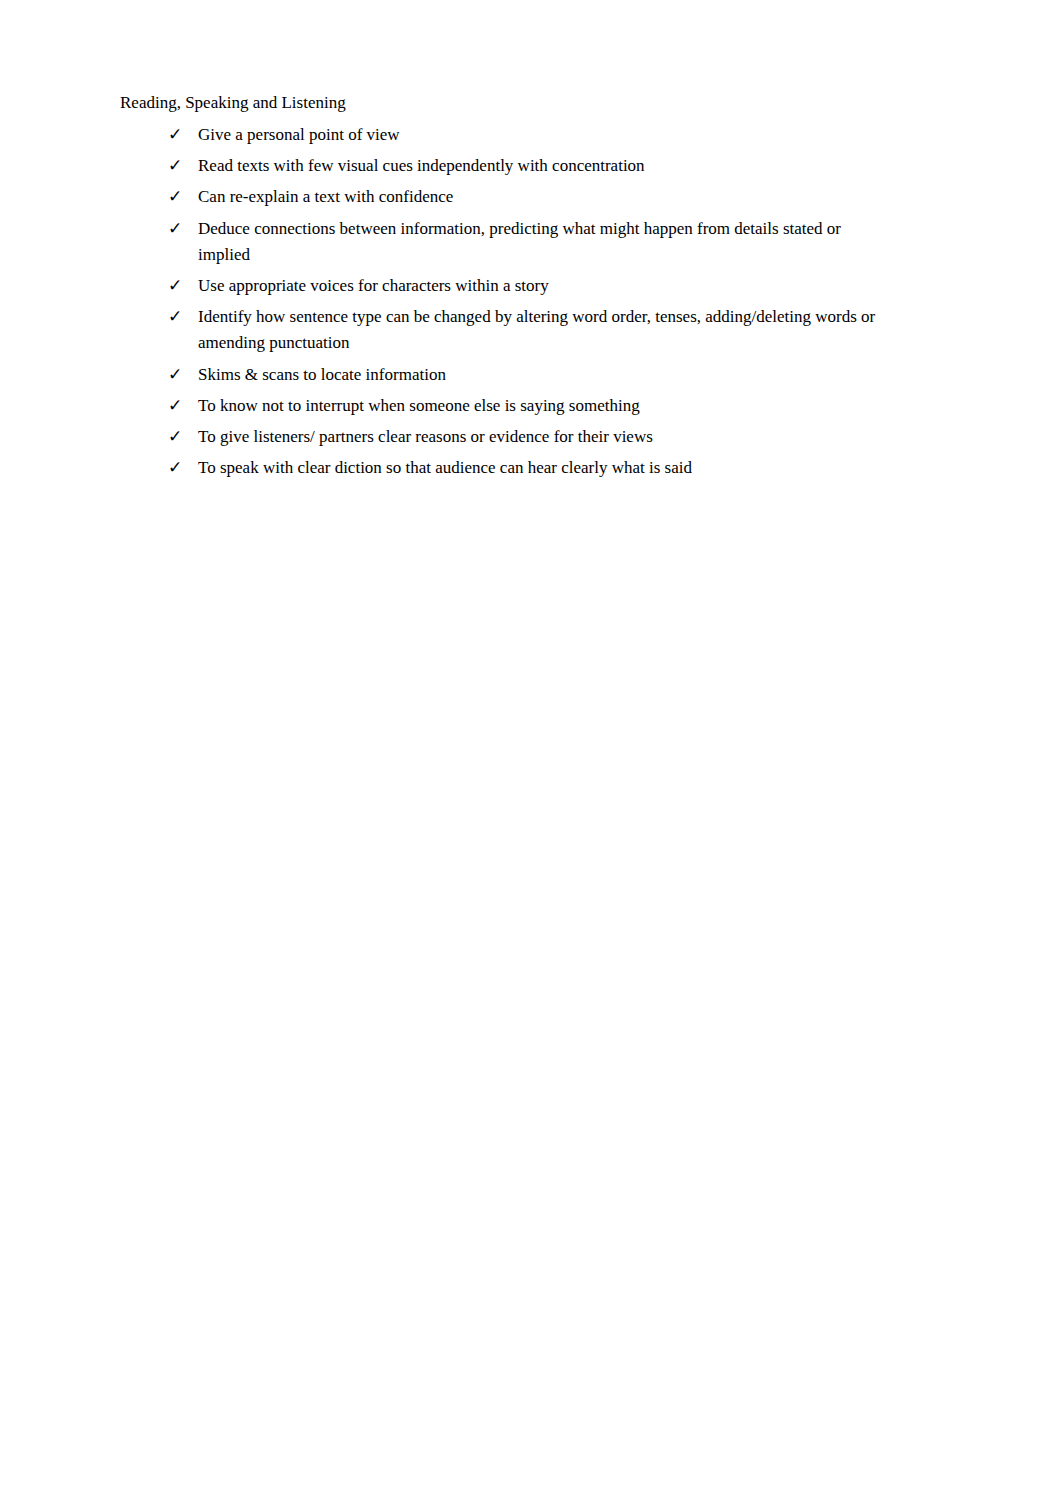Reading, Speaking and Listening
Give a personal point of view
Read texts with few visual cues independently with concentration
Can re-explain a text with confidence
Deduce connections between information, predicting what might happen from details stated or implied
Use appropriate voices for characters within a story
Identify how sentence type can be changed by altering word order, tenses, adding/deleting words or amending punctuation
Skims & scans to locate information
To know not to interrupt when someone else is saying something
To give listeners/ partners clear reasons or evidence for their views
To speak with clear diction so that audience can hear clearly what is said